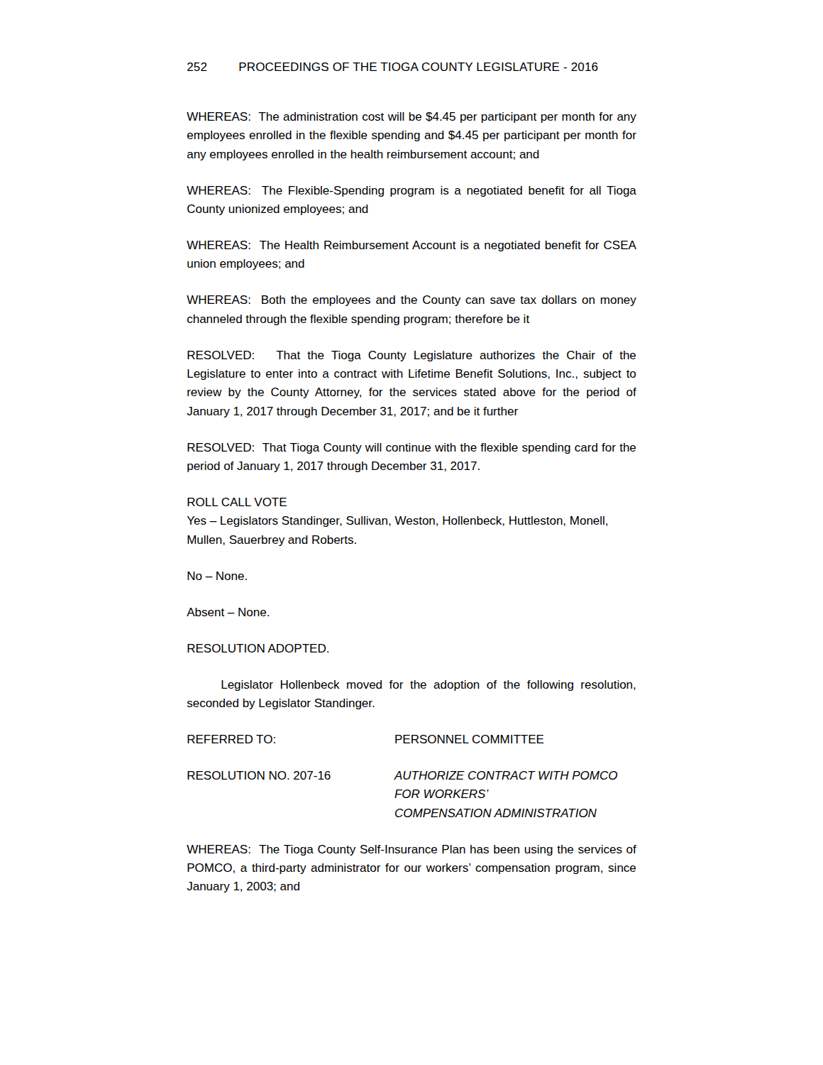252 PROCEEDINGS OF THE TIOGA COUNTY LEGISLATURE - 2016
WHEREAS: The administration cost will be $4.45 per participant per month for any employees enrolled in the flexible spending and $4.45 per participant per month for any employees enrolled in the health reimbursement account; and
WHEREAS: The Flexible-Spending program is a negotiated benefit for all Tioga County unionized employees; and
WHEREAS: The Health Reimbursement Account is a negotiated benefit for CSEA union employees; and
WHEREAS: Both the employees and the County can save tax dollars on money channeled through the flexible spending program; therefore be it
RESOLVED: That the Tioga County Legislature authorizes the Chair of the Legislature to enter into a contract with Lifetime Benefit Solutions, Inc., subject to review by the County Attorney, for the services stated above for the period of January 1, 2017 through December 31, 2017; and be it further
RESOLVED: That Tioga County will continue with the flexible spending card for the period of January 1, 2017 through December 31, 2017.
ROLL CALL VOTE
Yes – Legislators Standinger, Sullivan, Weston, Hollenbeck, Huttleston, Monell, Mullen, Sauerbrey and Roberts.
No – None.
Absent – None.
RESOLUTION ADOPTED.
Legislator Hollenbeck moved for the adoption of the following resolution, seconded by Legislator Standinger.
REFERRED TO:
PERSONNEL COMMITTEE
RESOLUTION NO. 207-16
AUTHORIZE CONTRACT WITH POMCO
FOR WORKERS’
COMPENSATION ADMINISTRATION
WHEREAS: The Tioga County Self-Insurance Plan has been using the services of POMCO, a third-party administrator for our workers’ compensation program, since January 1, 2003; and